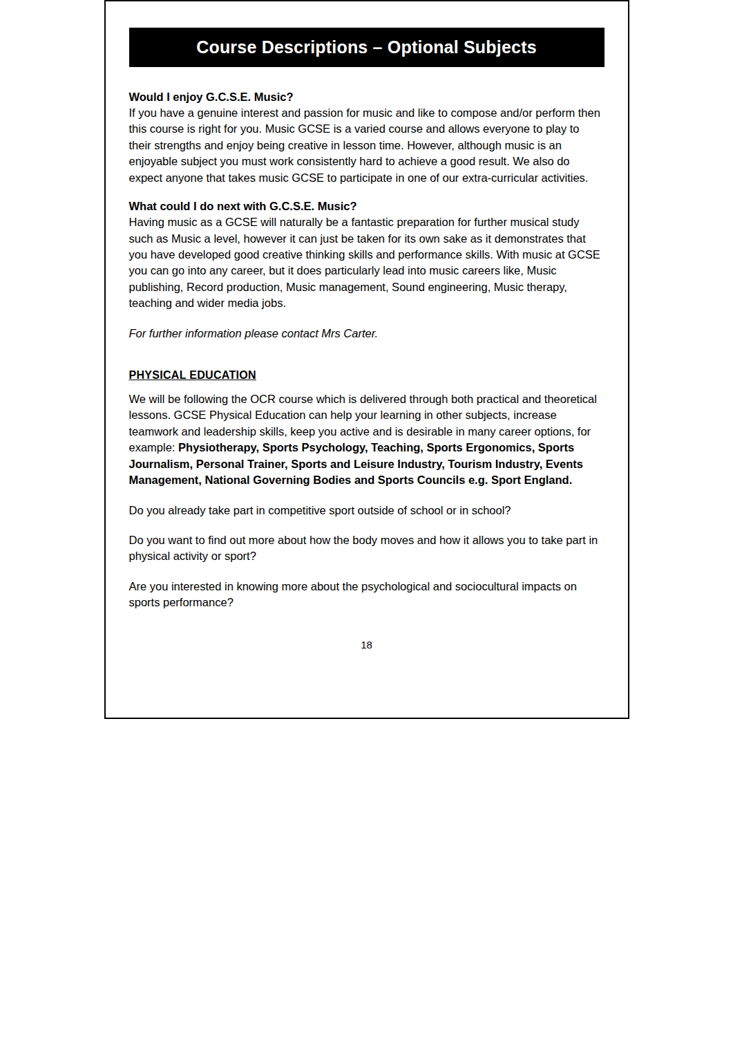Course Descriptions – Optional Subjects
Would I enjoy G.C.S.E. Music?
If you have a genuine interest and passion for music and like to compose and/or perform then this course is right for you. Music GCSE is a varied course and allows everyone to play to their strengths and enjoy being creative in lesson time. However, although music is an enjoyable subject you must work consistently hard to achieve a good result. We also do expect anyone that takes music GCSE to participate in one of our extra-curricular activities.
What could I do next with G.C.S.E. Music?
Having music as a GCSE will naturally be a fantastic preparation for further musical study such as Music a level, however it can just be taken for its own sake as it demonstrates that you have developed good creative thinking skills and performance skills. With music at GCSE you can go into any career, but it does particularly lead into music careers like, Music publishing, Record production, Music management, Sound engineering, Music therapy, teaching and wider media jobs.
For further information please contact Mrs Carter.
PHYSICAL EDUCATION
We will be following the OCR course which is delivered through both practical and theoretical lessons. GCSE Physical Education can help your learning in other subjects, increase teamwork and leadership skills, keep you active and is desirable in many career options, for example: Physiotherapy, Sports Psychology, Teaching, Sports Ergonomics, Sports Journalism, Personal Trainer, Sports and Leisure Industry, Tourism Industry, Events Management, National Governing Bodies and Sports Councils e.g. Sport England.
Do you already take part in competitive sport outside of school or in school?
Do you want to find out more about how the body moves and how it allows you to take part in physical activity or sport?
Are you interested in knowing more about the psychological and sociocultural impacts on sports performance?
18